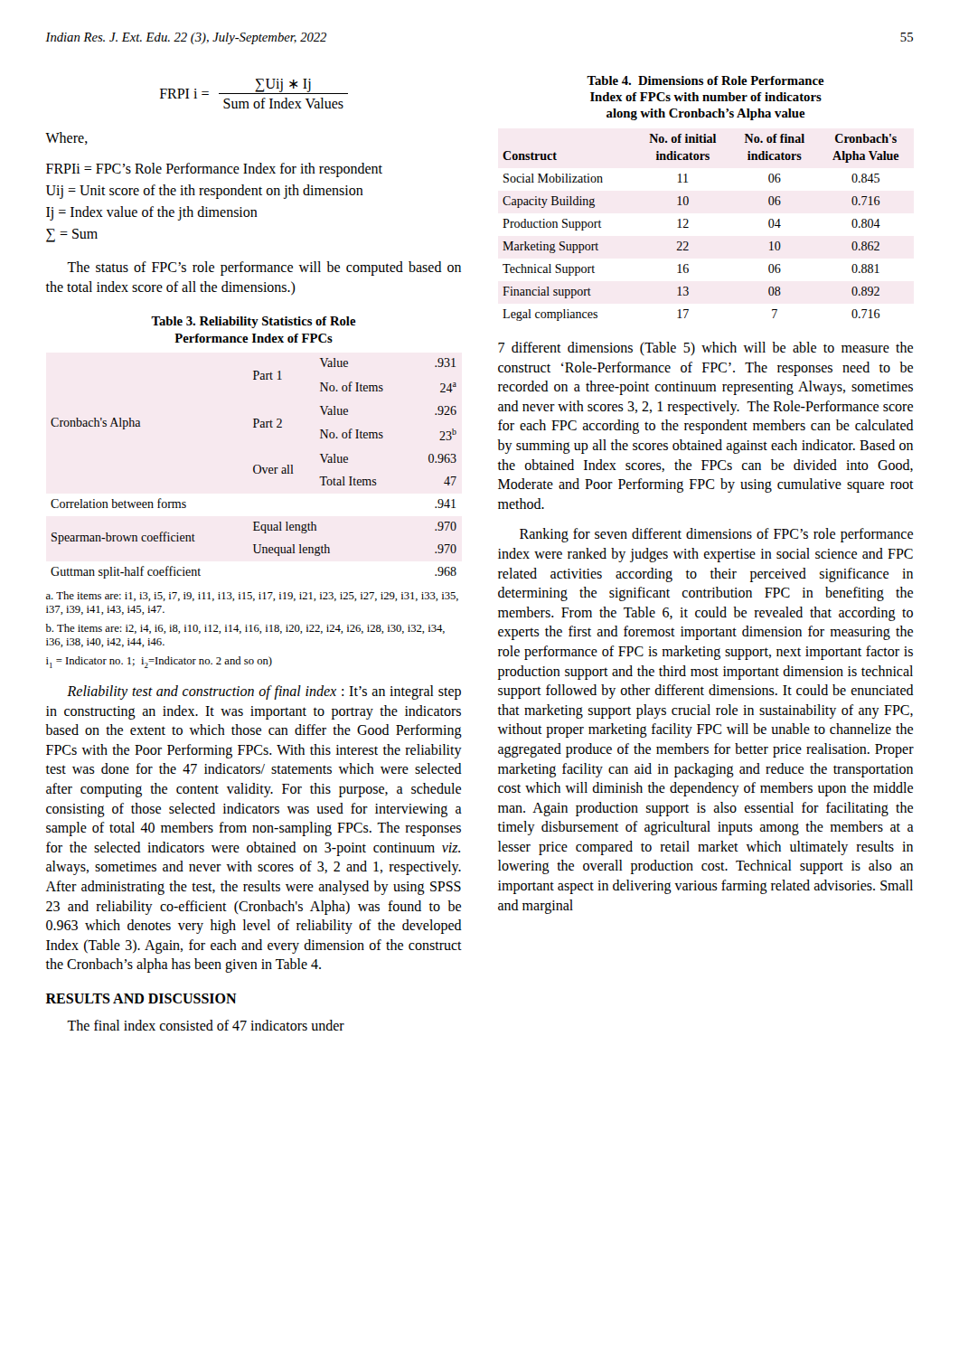Indian Res. J. Ext. Edu. 22 (3), July-September, 2022 55
FRPI i = ∑Uij ∗ Ij Sum of Index Values
Where,
FRPIi = FPC’s Role Performance Index for ith respondent
Uij = Unit score of the ith respondent on jth dimension
Ij = Index value of the jth dimension
∑ = Sum
The status of FPC’s role performance will be computed based on the total index score of all the dimensions.)
Table 3. Reliability Statistics of Role Performance Index of FPCs
| Cronbach's Alpha | Part 1 | Value | .931 |
| No. of Items | 24 a |
| Part 2 | Value | .926 |
| No. of Items | 23 b |
| Over all | Value | 0.963 |
| Total Items | 47 |
| Correlation between forms | .941 |
| Spearman-brown coefficient | Equal length | .970 |
| Unequal length | .970 |
| Guttman split-half coefficient | .968 |
a. The items are: i1, i3, i5, i7, i9, i11, i13, i15, i17, i19, i21, i23, i25, i27, i29, i31, i33, i35, i37, i39, i41, i43, i45, i47.
b. The items are: i2, i4, i6, i8, i10, i12, i14, i16, i18, i20, i22, i24, i26, i28, i30, i32, i34, i36, i38, i40, i42, i44, i46.
i1 = Indicator no. 1; i2=Indicator no. 2 and so on)
Reliability test and construction of final index : It’s an integral step in constructing an index. It was important to portray the indicators based on the extent to which those can differ the Good Performing FPCs with the Poor Performing FPCs. With this interest the reliability test was done for the 47 indicators/ statements which were selected after computing the content validity. For this purpose, a schedule consisting of those selected indicators was used for interviewing a sample of total 40 members from non-sampling FPCs. The responses for the selected indicators were obtained on 3-point continuum viz. always, sometimes and never with scores of 3, 2 and 1, respectively. After administrating the test, the results were analysed by using SPSS 23 and reliability co-efficient (Cronbach's Alpha) was found to be 0.963 which denotes very high level of reliability of the developed Index (Table 3). Again, for each and every dimension of the construct the Cronbach’s alpha has been given in Table 4.
Results and Discussion
The final index consisted of 47 indicators under
Table 4. Dimensions of Role Performance Index of FPCs with number of indicators along with Cronbach’s Alpha value
| Construct | No. of initial indicators | No. of final indicators | Cronbach's Alpha Value |
| --- | --- | --- | --- |
| Social Mobilization | 11 | 06 | 0.845 |
| Capacity Building | 10 | 06 | 0.716 |
| Production Support | 12 | 04 | 0.804 |
| Marketing Support | 22 | 10 | 0.862 |
| Technical Support | 16 | 06 | 0.881 |
| Financial support | 13 | 08 | 0.892 |
| Legal compliances | 17 | 7 | 0.716 |
7 different dimensions (Table 5) which will be able to measure the construct ‘Role-Performance of FPC’. The responses need to be recorded on a three-point continuum representing Always, sometimes and never with scores 3, 2, 1 respectively. The Role-Performance score for each FPC according to the respondent members can be calculated by summing up all the scores obtained against each indicator. Based on the obtained Index scores, the FPCs can be divided into Good, Moderate and Poor Performing FPC by using cumulative square root method.
Ranking for seven different dimensions of FPC’s role performance index were ranked by judges with expertise in social science and FPC related activities according to their perceived significance in determining the significant contribution FPC in benefiting the members. From the Table 6, it could be revealed that according to experts the first and foremost important dimension for measuring the role performance of FPC is marketing support, next important factor is production support and the third most important dimension is technical support followed by other different dimensions. It could be enunciated that marketing support plays crucial role in sustainability of any FPC, without proper marketing facility FPC will be unable to channelize the aggregated produce of the members for better price realisation. Proper marketing facility can aid in packaging and reduce the transportation cost which will diminish the dependency of members upon the middle man. Again production support is also essential for facilitating the timely disbursement of agricultural inputs among the members at a lesser price compared to retail market which ultimately results in lowering the overall production cost. Technical support is also an important aspect in delivering various farming related advisories. Small and marginal